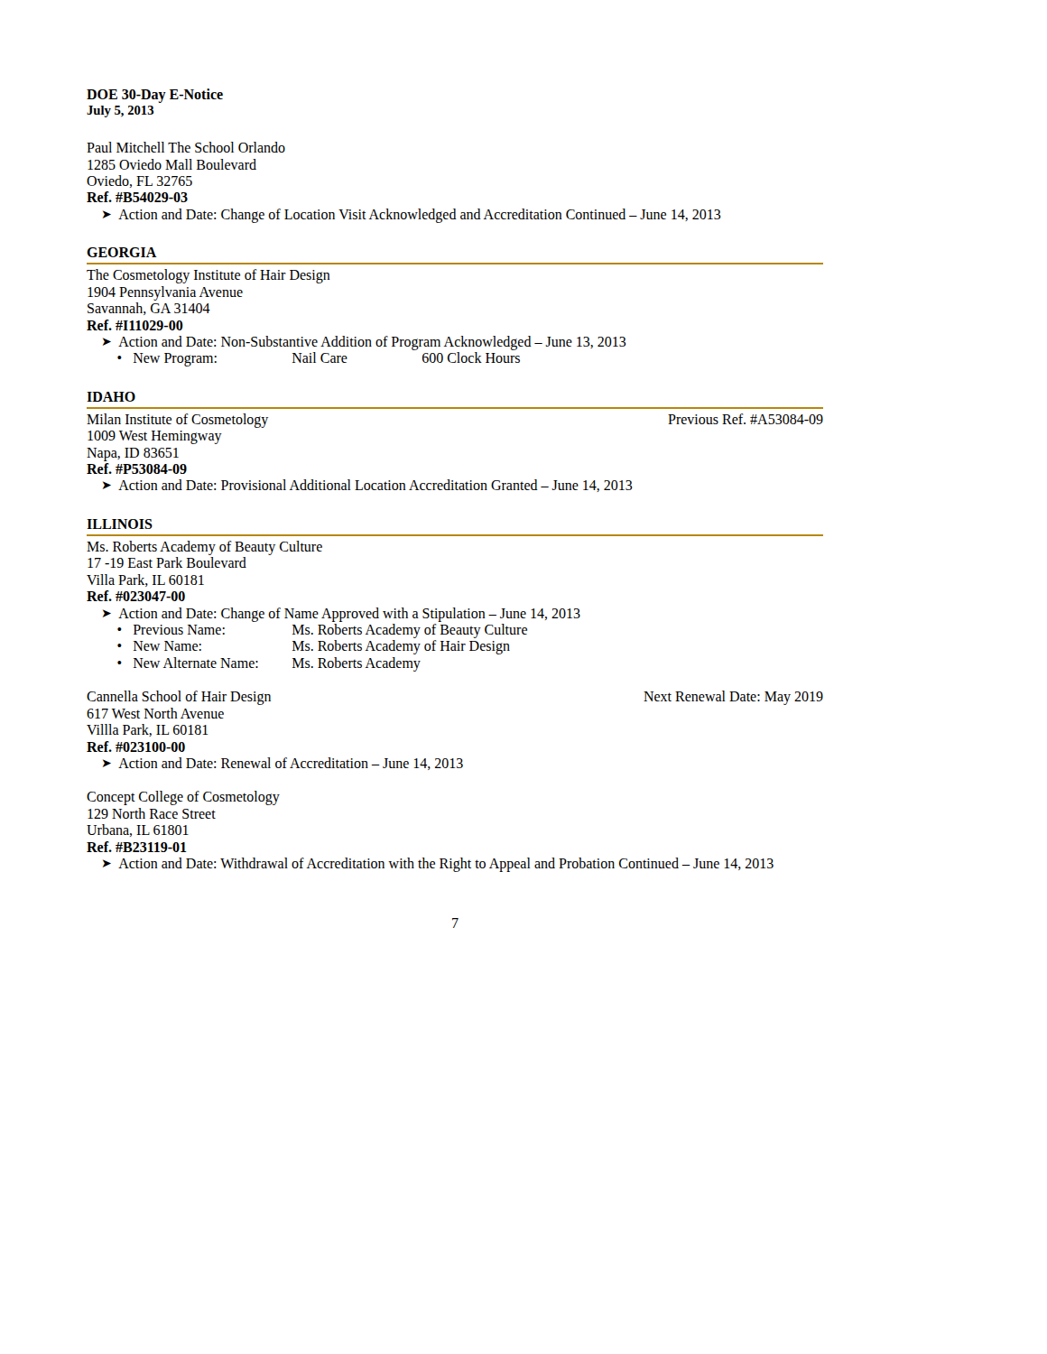DOE 30-Day E-Notice
July 5, 2013
Paul Mitchell The School Orlando
1285 Oviedo Mall Boulevard
Oviedo, FL 32765
Ref. #B54029-03
Action and Date: Change of Location Visit Acknowledged and Accreditation Continued – June 14, 2013
GEORGIA
The Cosmetology Institute of Hair Design
1904 Pennsylvania Avenue
Savannah, GA 31404
Ref. #I11029-00
Action and Date: Non-Substantive Addition of Program Acknowledged – June 13, 2013
New Program: Nail Care600 Clock Hours
IDAHO
Milan Institute of CosmetologyPrevious Ref. #A53084-09
1009 West Hemingway
Napa, ID 83651
Ref. #P53084-09
Action and Date: Provisional Additional Location Accreditation Granted – June 14, 2013
ILLINOIS
Ms. Roberts Academy of Beauty Culture
17 -19 East Park Boulevard
Villa Park, IL 60181
Ref. #023047-00
Action and Date: Change of Name Approved with a Stipulation – June 14, 2013
Previous Name: Ms. Roberts Academy of Beauty Culture
New Name: Ms. Roberts Academy of Hair Design
New Alternate Name: Ms. Roberts Academy
Cannella School of Hair DesignNext Renewal Date: May 2019
617 West North Avenue
Villla Park, IL 60181
Ref. #023100-00
Action and Date: Renewal of Accreditation – June 14, 2013
Concept College of Cosmetology
129 North Race Street
Urbana, IL 61801
Ref. #B23119-01
Action and Date: Withdrawal of Accreditation with the Right to Appeal and Probation Continued – June 14, 2013
7